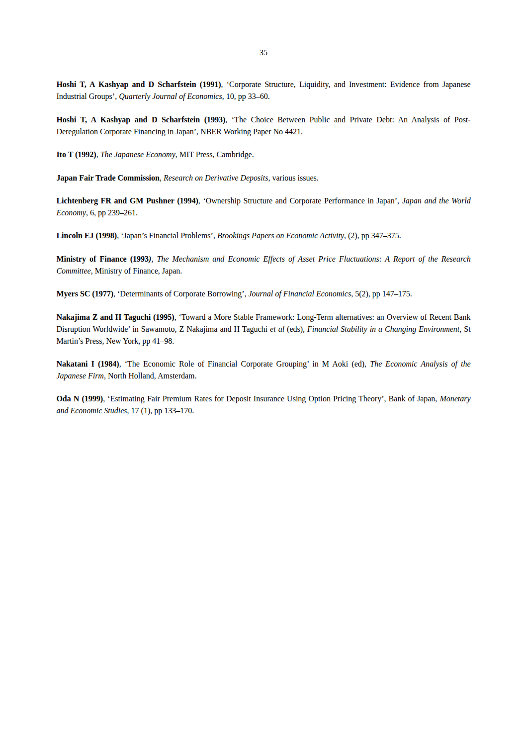35
Hoshi T, A Kashyap and D Scharfstein (1991), ‘Corporate Structure, Liquidity, and Investment: Evidence from Japanese Industrial Groups’, Quarterly Journal of Economics, 10, pp 33–60.
Hoshi T, A Kashyap and D Scharfstein (1993), ‘The Choice Between Public and Private Debt: An Analysis of Post-Deregulation Corporate Financing in Japan’, NBER Working Paper No 4421.
Ito T (1992), The Japanese Economy, MIT Press, Cambridge.
Japan Fair Trade Commission, Research on Derivative Deposits, various issues.
Lichtenberg FR and GM Pushner (1994), ‘Ownership Structure and Corporate Performance in Japan’, Japan and the World Economy, 6, pp 239–261.
Lincoln EJ (1998), ‘Japan’s Financial Problems’, Brookings Papers on Economic Activity, (2), pp 347–375.
Ministry of Finance (1993), The Mechanism and Economic Effects of Asset Price Fluctuations: A Report of the Research Committee, Ministry of Finance, Japan.
Myers SC (1977), ‘Determinants of Corporate Borrowing’, Journal of Financial Economics, 5(2), pp 147–175.
Nakajima Z and H Taguchi (1995), ‘Toward a More Stable Framework: Long-Term alternatives: an Overview of Recent Bank Disruption Worldwide’ in Sawamoto, Z Nakajima and H Taguchi et al (eds), Financial Stability in a Changing Environment, St Martin’s Press, New York, pp 41–98.
Nakatani I (1984), ‘The Economic Role of Financial Corporate Grouping’ in M Aoki (ed), The Economic Analysis of the Japanese Firm, North Holland, Amsterdam.
Oda N (1999), ‘Estimating Fair Premium Rates for Deposit Insurance Using Option Pricing Theory’, Bank of Japan, Monetary and Economic Studies, 17 (1), pp 133–170.